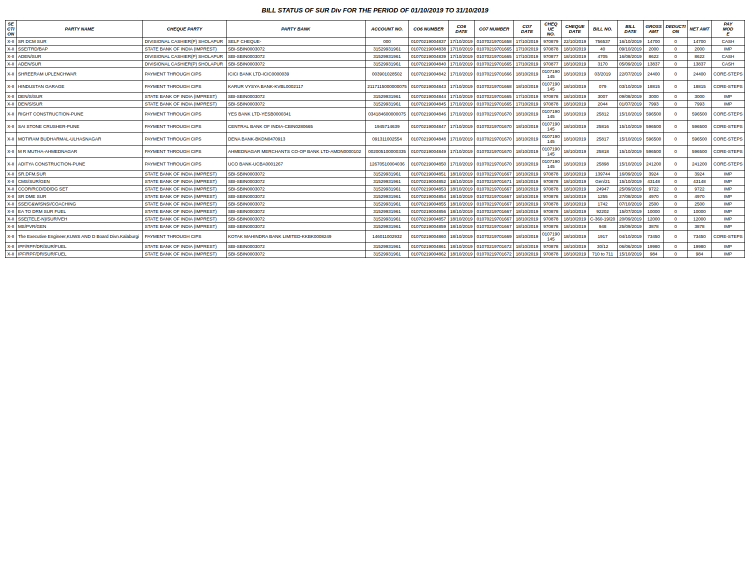BILL STATUS OF SUR Div FOR THE PERIOD OF 01/10/2019 TO 31/10/2019
| SE CTI ON | PARTY NAME | CHEQUE PARTY | PARTY BANK | ACCOUNT NO. | CO6 NUMBER | CO6 DATE | CO7 NUMBER | CO7 DATE | CHEQ UE NO. | CHEQUE DATE | BILL NO. | BILL DATE | GROSS AMT | DEDUCTI ON | NET AMT | PAY MOD E |
| --- | --- | --- | --- | --- | --- | --- | --- | --- | --- | --- | --- | --- | --- | --- | --- | --- |
| X-II | SR DCM SUR | DIVISIONAL CASHIER(P) SHOLAPUR | SELF CHEQUE- | 000 | 01070219004837 | 17/10/2019 | 01070219701658 | 17/10/2019 | 970879 | 22/10/2019 | 756537 | 16/10/2019 | 14700 | 0 | 14700 | CASH |
| X-II | SSE/TRD/BAP | STATE BANK OF INDIA (IMPREST) | SBI-SBIN0003072 | 31529931961 | 01070219004838 | 17/10/2019 | 01070219701665 | 17/10/2019 | 970878 | 18/10/2019 | 40 | 09/10/2019 | 2000 | 0 | 2000 | IMP |
| X-II | ADEN/SUR | DIVISIONAL CASHIER(P) SHOLAPUR | SBI-SBIN0003072 | 31529931961 | 01070219004839 | 17/10/2019 | 01070219701665 | 17/10/2019 | 970877 | 18/10/2019 | 4705 | 16/08/2019 | 8622 | 0 | 8622 | CASH |
| X-II | ADEN/SUR | DIVISIONAL CASHIER(P) SHOLAPUR | SBI-SBIN0003072 | 31529931961 | 01070219004840 | 17/10/2019 | 01070219701665 | 17/10/2019 | 970877 | 18/10/2019 | 3170 | 05/09/2019 | 13837 | 0 | 13837 | CASH |
| X-II | SHREERAM UPLENCHWAR | PAYMENT THROUGH CIPS | ICICI BANK LTD-ICIC0000039 | 003901028502 | 01070219004842 | 17/10/2019 | 01070219701666 | 18/10/2019 | 0107190 145 | 18/10/2019 | 03/2019 | 22/07/2019 | 24400 | 0 | 24400 | CORE-STEPS |
| X-II | HINDUSTAN GARAGE | PAYMENT THROUGH CIPS | KARUR VYSYA BANK-KVBL0002117 | 2117115000000075 | 01070219004843 | 17/10/2019 | 01070219701668 | 18/10/2019 | 0107190 145 | 18/10/2019 | 079 | 03/10/2019 | 18815 | 0 | 18815 | CORE-STEPS |
| X-II | DEN/S/SUR | STATE BANK OF INDIA (IMPREST) | SBI-SBIN0003072 | 31529931961 | 01070219004844 | 17/10/2019 | 01070219701665 | 17/10/2019 | 970878 | 18/10/2019 | 3007 | 09/08/2019 | 3000 | 0 | 3000 | IMP |
| X-II | DEN/S/SUR | STATE BANK OF INDIA (IMPREST) | SBI-SBIN0003072 | 31529931961 | 01070219004845 | 17/10/2019 | 01070219701665 | 17/10/2019 | 970878 | 18/10/2019 | 2044 | 01/07/2019 | 7993 | 0 | 7993 | IMP |
| X-II | RIGHT CONSTRUCTION-PUNE | PAYMENT THROUGH CIPS | YES BANK LTD-YESB0000341 | 034184600000075 | 01070219004846 | 17/10/2019 | 01070219701670 | 18/10/2019 | 0107190 145 | 18/10/2019 | 25812 | 15/10/2019 | 596500 | 0 | 596500 | CORE-STEPS |
| X-II | SAI STONE CRUSHER-PUNE | PAYMENT THROUGH CIPS | CENTRAL BANK OF INDIA-CBIN0280665 | 1945714639 | 01070219004847 | 17/10/2019 | 01070219701670 | 18/10/2019 | 0107190 145 | 18/10/2019 | 25816 | 15/10/2019 | 596500 | 0 | 596500 | CORE-STEPS |
| X-II | MOTIRAM BUDHARMAL-ULHASNAGAR | PAYMENT THROUGH CIPS | DENA BANK-BKDN0470913 | 091311002554 | 01070219004848 | 17/10/2019 | 01070219701670 | 18/10/2019 | 0107190 145 | 18/10/2019 | 25817 | 15/10/2019 | 596500 | 0 | 596500 | CORE-STEPS |
| X-II | M R MUTHA-AHMEDNAGAR | PAYMENT THROUGH CIPS | AHMEDNAGAR MERCHANTS CO-OP BANK LTD-AMDN0000102 | 002005100000335 | 01070219004849 | 17/10/2019 | 01070219701670 | 18/10/2019 | 0107190 145 | 18/10/2019 | 25818 | 15/10/2019 | 596500 | 0 | 596500 | CORE-STEPS |
| X-II | ADITYA CONSTRUCTION-PUNE | PAYMENT THROUGH CIPS | UCO BANK-UCBA0001267 | 12670510004036 | 01070219004850 | 17/10/2019 | 01070219701670 | 18/10/2019 | 0107190 145 | 18/10/2019 | 25898 | 15/10/2019 | 241200 | 0 | 241200 | CORE-STEPS |
| X-II | SR.DFM.SUR | STATE BANK OF INDIA (IMPREST) | SBI-SBIN0003072 | 31529931961 | 01070219004851 | 18/10/2019 | 01070219701667 | 18/10/2019 | 970878 | 18/10/2019 | 139744 | 16/09/2019 | 3924 | 0 | 3924 | IMP |
| X-II | CMS/SUR/GEN | STATE BANK OF INDIA (IMPREST) | SBI-SBIN0003072 | 31529931961 | 01070219004852 | 18/10/2019 | 01070219701671 | 18/10/2019 | 970878 | 18/10/2019 | Gen/21 | 15/10/2019 | 43148 | 0 | 43148 | IMP |
| X-II | CCOR/RCD/DD/DG SET | STATE BANK OF INDIA (IMPREST) | SBI-SBIN0003072 | 31529931961 | 01070219004853 | 18/10/2019 | 01070219701667 | 18/10/2019 | 970878 | 18/10/2019 | 24947 | 25/09/2019 | 9722 | 0 | 9722 | IMP |
| X-II | SR DME SUR | STATE BANK OF INDIA (IMPREST) | SBI-SBIN0003072 | 31529931961 | 01070219004854 | 18/10/2019 | 01070219701667 | 18/10/2019 | 970878 | 18/10/2019 | 1255 | 27/08/2019 | 4970 | 0 | 4970 | IMP |
| X-II | SSE/C&W/SNSI/COACHING | STATE BANK OF INDIA (IMPREST) | SBI-SBIN0003072 | 31529931961 | 01070219004855 | 18/10/2019 | 01070219701667 | 18/10/2019 | 970878 | 18/10/2019 | 1742 | 07/10/2019 | 2500 | 0 | 2500 | IMP |
| X-II | EA TO DRM SUR FUEL | STATE BANK OF INDIA (IMPREST) | SBI-SBIN0003072 | 31529931961 | 01070219004856 | 18/10/2019 | 01070219701667 | 18/10/2019 | 970878 | 18/10/2019 | 92202 | 15/07/2019 | 10000 | 0 | 10000 | IMP |
| X-II | SSE(TELE-N)/SUR/VEH | STATE BANK OF INDIA (IMPREST) | SBI-SBIN0003072 | 31529931961 | 01070219004857 | 18/10/2019 | 01070219701667 | 18/10/2019 | 970878 | 18/10/2019 | C-360-19/20 | 20/09/2019 | 12000 | 0 | 12000 | IMP |
| X-II | MS/PVR/GEN | STATE BANK OF INDIA (IMPREST) | SBI-SBIN0003072 | 31529931961 | 01070219004859 | 18/10/2019 | 01070219701667 | 18/10/2019 | 970878 | 18/10/2019 | 948 | 25/09/2019 | 3878 | 0 | 3878 | IMP |
| X-II | The Executive Engineer,KUWS AND D Board Divn.Kalaburgi | PAYMENT THROUGH CIPS | KOTAK MAHINDRA BANK LIMITED-KKBK0008249 | 146011002932 | 01070219004860 | 18/10/2019 | 01070219701669 | 18/10/2019 | 0107190 145 | 18/10/2019 | 1917 | 04/10/2019 | 73450 | 0 | 73450 | CORE-STEPS |
| X-II | IPF/RPF/DR/SUR/FUEL | STATE BANK OF INDIA (IMPREST) | SBI-SBIN0003072 | 31529931961 | 01070219004861 | 18/10/2019 | 01070219701672 | 18/10/2019 | 970878 | 18/10/2019 | 30/12 | 06/06/2019 | 19980 | 0 | 19980 | IMP |
| X-II | IPF/RPF/DR/SUR/FUEL | STATE BANK OF INDIA (IMPREST) | SBI-SBIN0003072 | 31529931961 | 01070219004862 | 18/10/2019 | 01070219701672 | 18/10/2019 | 970878 | 18/10/2019 | 710 to 711 | 15/10/2019 | 984 | 0 | 984 | IMP |